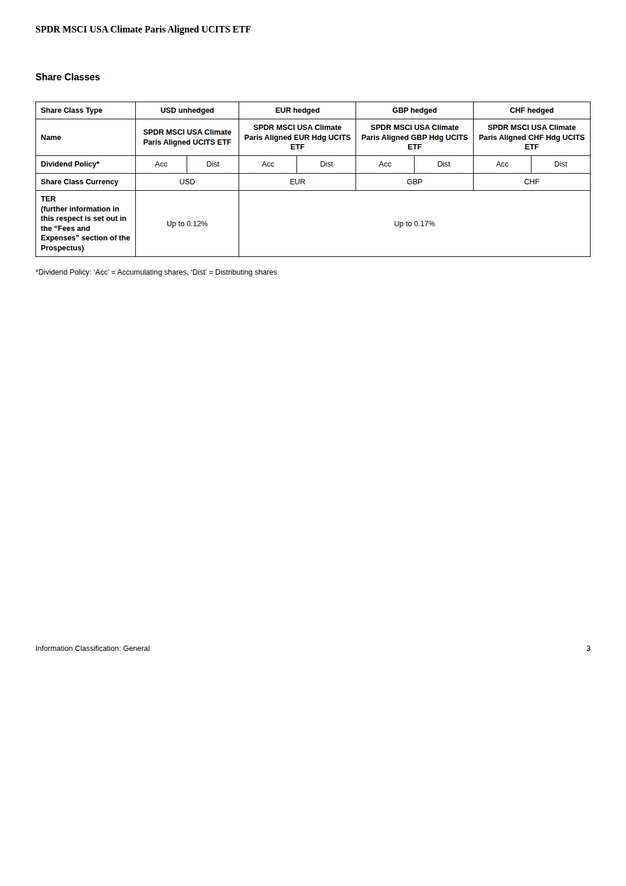SPDR MSCI USA Climate Paris Aligned UCITS ETF
Share Classes
| Share Class Type | USD unhedged | EUR hedged | GBP hedged | CHF hedged |
| --- | --- | --- | --- | --- |
| Name | SPDR MSCI USA Climate Paris Aligned UCITS ETF | SPDR MSCI USA Climate Paris Aligned EUR Hdg UCITS ETF | SPDR MSCI USA Climate Paris Aligned GBP Hdg UCITS ETF | SPDR MSCI USA Climate Paris Aligned CHF Hdg UCITS ETF |
| Dividend Policy* | Acc | Dist | Acc | Dist | Acc | Dist | Acc | Dist |
| Share Class Currency | USD | EUR | GBP | CHF |
| TER (further information in this respect is set out in the “Fees and Expenses” section of the Prospectus) | Up to 0.12% | Up to 0.17% |
*Dividend Policy: ‘Acc’ = Accumulating shares, ‘Dist’ = Distributing shares
Information Classification: General 3